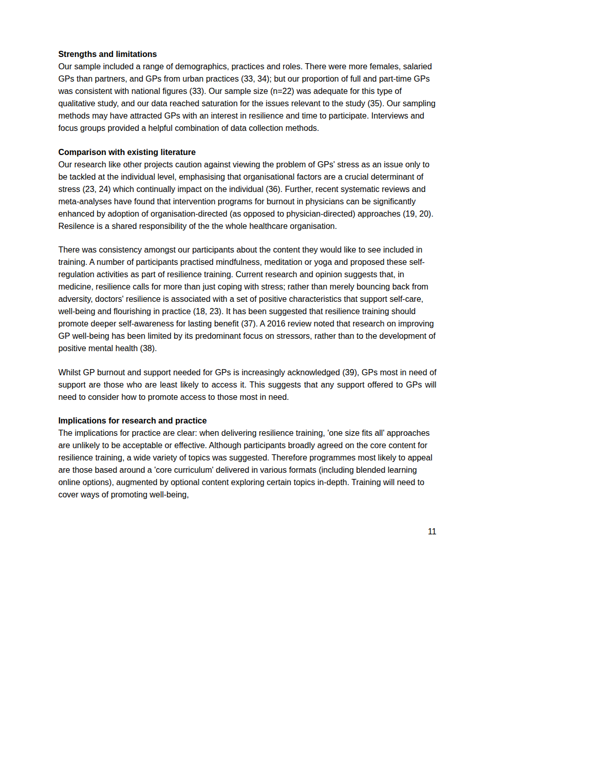Strengths and limitations
Our sample included a range of demographics, practices and roles. There were more females, salaried GPs than partners, and GPs from urban practices (33, 34); but our proportion of full and part-time GPs was consistent with national figures (33). Our sample size (n=22) was adequate for this type of qualitative study, and our data reached saturation for the issues relevant to the study (35). Our sampling methods may have attracted GPs with an interest in resilience and time to participate. Interviews and focus groups provided a helpful combination of data collection methods.
Comparison with existing literature
Our research like other projects caution against viewing the problem of GPs' stress as an issue only to be tackled at the individual level, emphasising that organisational factors are a crucial determinant of stress (23, 24) which continually impact on the individual (36). Further, recent systematic reviews and meta-analyses have found that intervention programs for burnout in physicians can be significantly enhanced by adoption of organisation-directed (as opposed to physician-directed) approaches (19, 20). Resilence is a shared responsibility of the the whole healthcare organisation.
There was consistency amongst our participants about the content they would like to see included in training. A number of participants practised mindfulness, meditation or yoga and proposed these self-regulation activities as part of resilience training. Current research and opinion suggests that, in medicine, resilience calls for more than just coping with stress; rather than merely bouncing back from adversity, doctors' resilience is associated with a set of positive characteristics that support self-care, well-being and flourishing in practice (18, 23). It has been suggested that resilience training should promote deeper self-awareness for lasting benefit (37). A 2016 review noted that research on improving GP well-being has been limited by its predominant focus on stressors, rather than to the development of positive mental health (38).
Whilst GP burnout and support needed for GPs is increasingly acknowledged (39), GPs most in need of support are those who are least likely to access it. This suggests that any support offered to GPs will need to consider how to promote access to those most in need.
Implications for research and practice
The implications for practice are clear: when delivering resilience training, 'one size fits all' approaches are unlikely to be acceptable or effective. Although participants broadly agreed on the core content for resilience training, a wide variety of topics was suggested. Therefore programmes most likely to appeal are those based around a 'core curriculum' delivered in various formats (including blended learning online options), augmented by optional content exploring certain topics in-depth. Training will need to cover ways of promoting well-being,
11